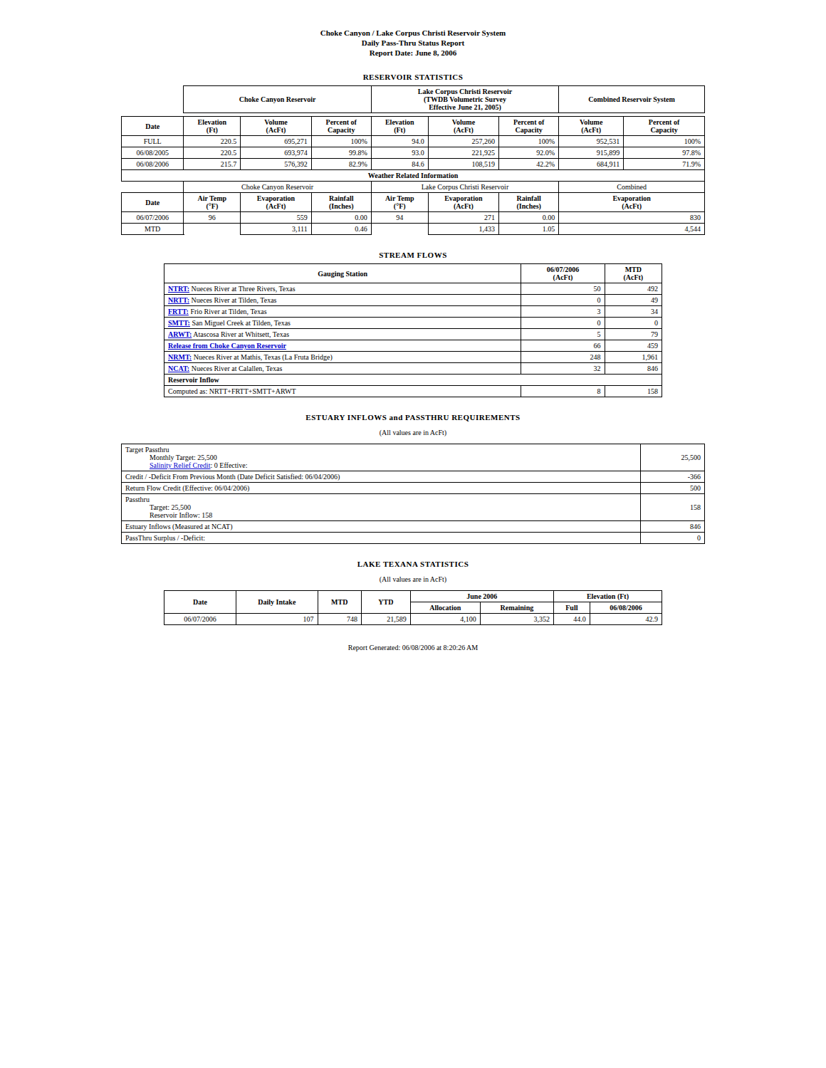Choke Canyon / Lake Corpus Christi Reservoir System
Daily Pass-Thru Status Report
Report Date: June 8, 2006
RESERVOIR STATISTICS
| | Choke Canyon Reservoir | Lake Corpus Christi Reservoir (TWDB Volumetric Survey Effective June 21, 2005) | Combined Reservoir System |
| --- | --- | --- | --- |
| Date | Elevation (Ft) | Volume (AcFt) | Percent of Capacity | Elevation (Ft) | Volume (AcFt) | Percent of Capacity | Volume (AcFt) | Percent of Capacity |
| FULL | 220.5 | 695,271 | 100% | 94.0 | 257,260 | 100% | 952,531 | 100% |
| 06/08/2005 | 220.5 | 693,974 | 99.8% | 93.0 | 221,925 | 92.0% | 915,899 | 97.8% |
| 06/08/2006 | 215.7 | 576,392 | 82.9% | 84.6 | 108,519 | 42.2% | 684,911 | 71.9% |
| Weather Related Information |
| | Choke Canyon Reservoir | Lake Corpus Christi Reservoir | Combined |
| Date | Air Temp (°F) | Evaporation (AcFt) | Rainfall (Inches) | Air Temp (°F) | Evaporation (AcFt) | Rainfall (Inches) | Evaporation (AcFt) |
| 06/07/2006 | 96 | 559 | 0.00 | 94 | 271 | 0.00 | 830 |
| MTD | | 3,111 | 0.46 | | 1,433 | 1.05 | 4,544 |
STREAM FLOWS
| Gauging Station | 06/07/2006 (AcFt) | MTD (AcFt) |
| --- | --- | --- |
| NTRT: Nueces River at Three Rivers, Texas | 50 | 492 |
| NRTT: Nueces River at Tilden, Texas | 0 | 49 |
| FRTT: Frio River at Tilden, Texas | 3 | 34 |
| SMTT: San Miguel Creek at Tilden, Texas | 0 | 0 |
| ARWT: Atascosa River at Whitsett, Texas | 5 | 79 |
| Release from Choke Canyon Reservoir | 66 | 459 |
| NRMT: Nueces River at Mathis, Texas (La Fruta Bridge) | 248 | 1,961 |
| NCAT: Nueces River at Calallen, Texas | 32 | 846 |
| Reservoir Inflow |
| Computed as: NRTT+FRTT+SMTT+ARWT | 8 | 158 |
ESTUARY INFLOWS and PASSTHRU REQUIREMENTS
(All values are in AcFt)
| Target Passthru Monthly Target: 25,500 Salinity Relief Credit : 0 Effective: | 25,500 |
| Credit / -Deficit From Previous Month (Date Deficit Satisfied: 06/04/2006) | -366 |
| Return Flow Credit (Effective: 06/04/2006) | 500 |
| Passthru Target: 25,500 Reservoir Inflow: 158 | 158 |
| Estuary Inflows (Measured at NCAT) | 846 |
| PassThru Surplus / -Deficit: | 0 |
LAKE TEXANA STATISTICS
(All values are in AcFt)
| Date | Daily Intake | MTD | YTD | June 2006 | Elevation (Ft) |
| --- | --- | --- | --- | --- | --- |
| Allocation | Remaining | Full | 06/08/2006 |
| 06/07/2006 | 107 | 748 | 21,589 | 4,100 | 3,352 | 44.0 | 42.9 |
Report Generated: 06/08/2006 at 8:20:26 AM